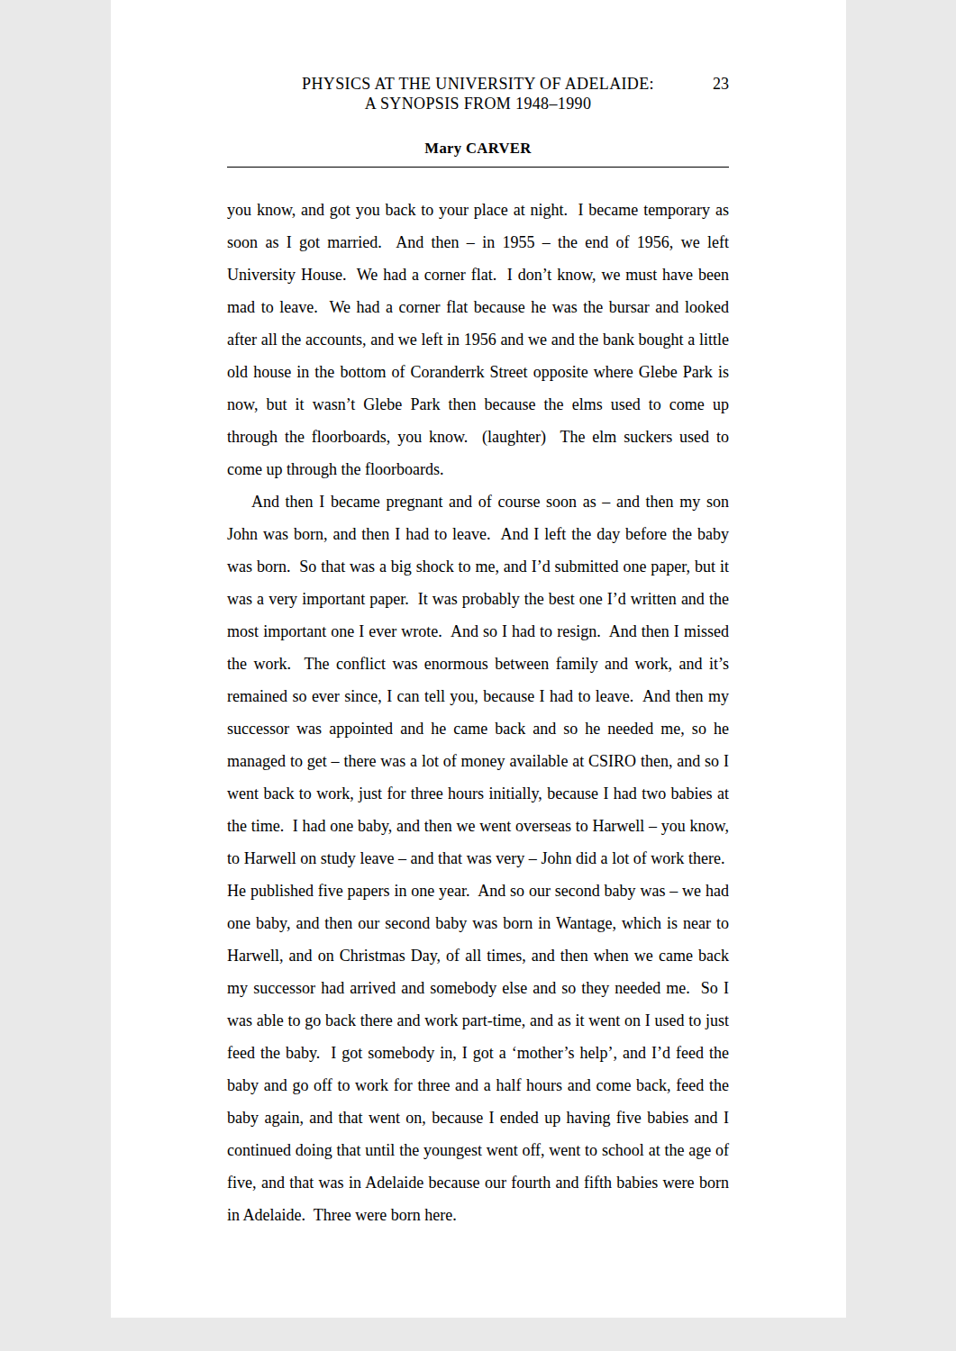23 PHYSICS AT THE UNIVERSITY OF ADELAIDE: A SYNOPSIS FROM 1948–1990
Mary CARVER
you know, and got you back to your place at night. I became temporary as soon as I got married. And then – in 1955 – the end of 1956, we left University House. We had a corner flat. I don’t know, we must have been mad to leave. We had a corner flat because he was the bursar and looked after all the accounts, and we left in 1956 and we and the bank bought a little old house in the bottom of Coranderrk Street opposite where Glebe Park is now, but it wasn’t Glebe Park then because the elms used to come up through the floorboards, you know. (laughter) The elm suckers used to come up through the floorboards.
And then I became pregnant and of course soon as – and then my son John was born, and then I had to leave. And I left the day before the baby was born. So that was a big shock to me, and I’d submitted one paper, but it was a very important paper. It was probably the best one I’d written and the most important one I ever wrote. And so I had to resign. And then I missed the work. The conflict was enormous between family and work, and it’s remained so ever since, I can tell you, because I had to leave. And then my successor was appointed and he came back and so he needed me, so he managed to get – there was a lot of money available at CSIRO then, and so I went back to work, just for three hours initially, because I had two babies at the time. I had one baby, and then we went overseas to Harwell – you know, to Harwell on study leave – and that was very – John did a lot of work there. He published five papers in one year. And so our second baby was – we had one baby, and then our second baby was born in Wantage, which is near to Harwell, and on Christmas Day, of all times, and then when we came back my successor had arrived and somebody else and so they needed me. So I was able to go back there and work part-time, and as it went on I used to just feed the baby. I got somebody in, I got a ‘mother’s help’, and I’d feed the baby and go off to work for three and a half hours and come back, feed the baby again, and that went on, because I ended up having five babies and I continued doing that until the youngest went off, went to school at the age of five, and that was in Adelaide because our fourth and fifth babies were born in Adelaide. Three were born here.